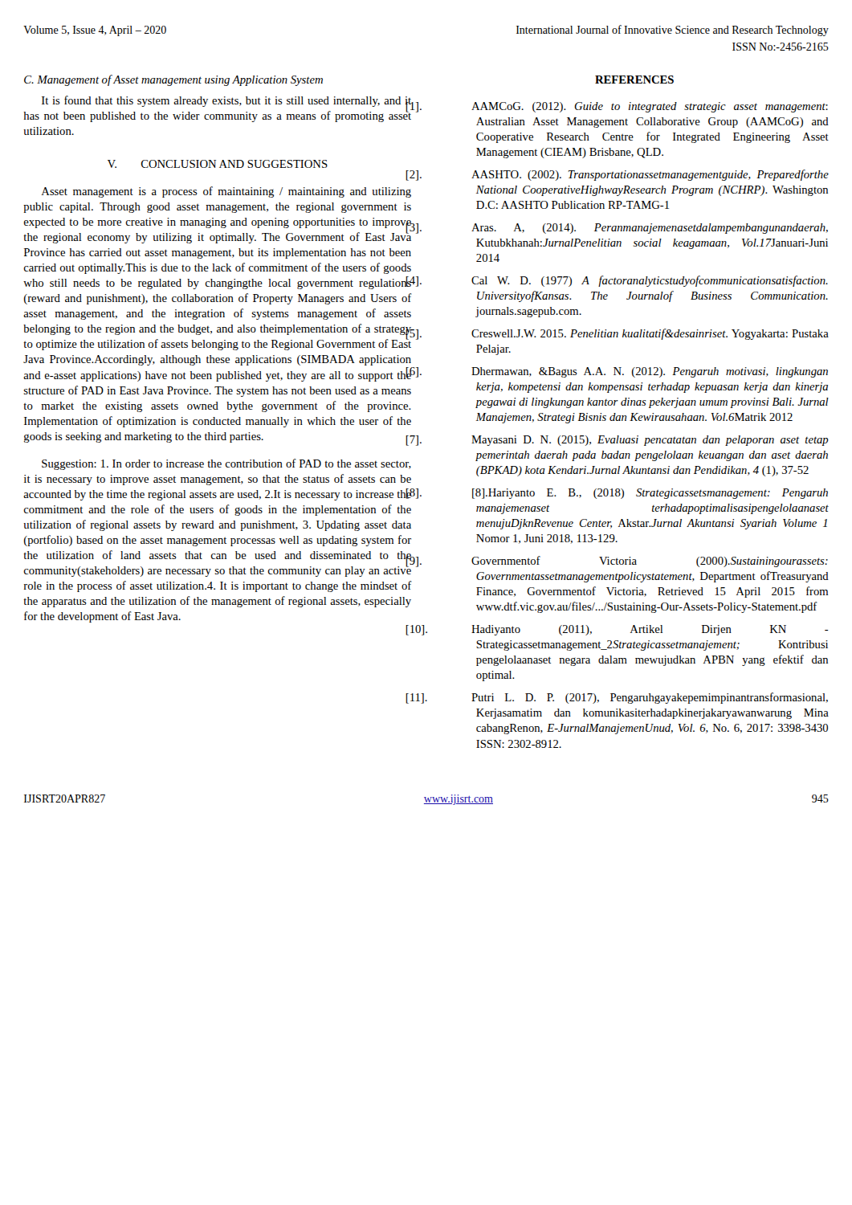Volume 5, Issue 4, April – 2020 International Journal of Innovative Science and Research Technology
ISSN No:-2456-2165
C. Management of Asset management using Application System
It is found that this system already exists, but it is still used internally, and it has not been published to the wider community as a means of promoting asset utilization.
V. CONCLUSION AND SUGGESTIONS
Asset management is a process of maintaining / maintaining and utilizing public capital. Through good asset management, the regional government is expected to be more creative in managing and opening opportunities to improve the regional economy by utilizing it optimally. The Government of East Java Province has carried out asset management, but its implementation has not been carried out optimally.This is due to the lack of commitment of the users of goods who still needs to be regulated by changingthe local government regulations (reward and punishment), the collaboration of Property Managers and Users of asset management, and the integration of systems management of assets belonging to the region and the budget, and also theimplementation of a strategy to optimize the utilization of assets belonging to the Regional Government of East Java Province.Accordingly, although these applications (SIMBADA application and e-asset applications) have not been published yet, they are all to support the structure of PAD in East Java Province. The system has not been used as a means to market the existing assets owned bythe government of the province. Implementation of optimization is conducted manually in which the user of the goods is seeking and marketing to the third parties.
Suggestion: 1. In order to increase the contribution of PAD to the asset sector, it is necessary to improve asset management, so that the status of assets can be accounted by the time the regional assets are used, 2.It is necessary to increase the commitment and the role of the users of goods in the implementation of the utilization of regional assets by reward and punishment, 3. Updating asset data (portfolio) based on the asset management processas well as updating system for the utilization of land assets that can be used and disseminated to the community(stakeholders) are necessary so that the community can play an active role in the process of asset utilization.4. It is important to change the mindset of the apparatus and the utilization of the management of regional assets, especially for the development of East Java.
REFERENCES
[1]. AAMCoG. (2012). Guide to integrated strategic asset management: Australian Asset Management Collaborative Group (AAMCoG) and Cooperative Research Centre for Integrated Engineering Asset Management (CIEAM) Brisbane, QLD.
[2]. AASHTO. (2002). Transportationassetmanagementguide, Preparedforthe National CooperativeHighwayResearch Program (NCHRP). Washington D.C: AASHTO Publication RP-TAMG-1
[3]. Aras. A, (2014). Peranmanajemenasetdalampembangunandaerah, Kutubkhanah:JurnalPenelitian social keagamaan, Vol.17 Januari-Juni 2014
[4]. Cal W. D. (1977) A factoranalyticstudyofcommunicationsatisfaction. UniversityofKansas. The Journalof Business Communication. journals.sagepub.com.
[5]. Creswell.J.W. 2015. Penelitian kualitatif&desainriset. Yogyakarta: Pustaka Pelajar.
[6]. Dhermawan, &Bagus A.A. N. (2012). Pengaruh motivasi, lingkungan kerja, kompetensi dan kompensasi terhadap kepuasan kerja dan kinerja pegawai di lingkungan kantor dinas pekerjaan umum provinsi Bali. Jurnal Manajemen, Strategi Bisnis dan Kewirausahaan. Vol.6 Matrik 2012
[7]. Mayasani D. N. (2015), Evaluasi pencatatan dan pelaporan aset tetap pemerintah daerah pada badan pengelolaan keuangan dan aset daerah (BPKAD) kota Kendari.Jurnal Akuntansi dan Pendidikan, 4 (1), 37-52
[8].[8].Hariyanto E. B., (2018) Strategicassetsmanagement: Pengaruh manajemenaset terhadapoptimalisasipengelolaanaset menujuDjknRevenue Center, Akstar.Jurnal Akuntansi Syariah Volume 1 Nomor 1, Juni 2018, 113-129.
[9]. Governmentof Victoria (2000).Sustainingourassets: Governmentassetmanagementpolicystatement, Department ofTreasuryand Finance, Governmentof Victoria, Retrieved 15 April 2015 from www.dtf.vic.gov.au/files/.../Sustaining-Our-Assets-Policy-Statement.pdf
[10]. Hadiyanto (2011), Artikel Dirjen KN - Strategicassetmanagement_2Strategicassetmanajement; Kontribusi pengelolaanaset negara dalam mewujudkan APBN yang efektif dan optimal.
[11]. Putri L. D. P. (2017), Pengaruhgayakepemimpinantransformasional, Kerjasamatim dan komunikasiterhadapkinerjakaryawanwarung Mina cabangRenon, E-JurnalManajemenUnud, Vol. 6, No. 6, 2017: 3398-3430 ISSN: 2302-8912.
IJISRT20APR827 www.ijisrt.com 945